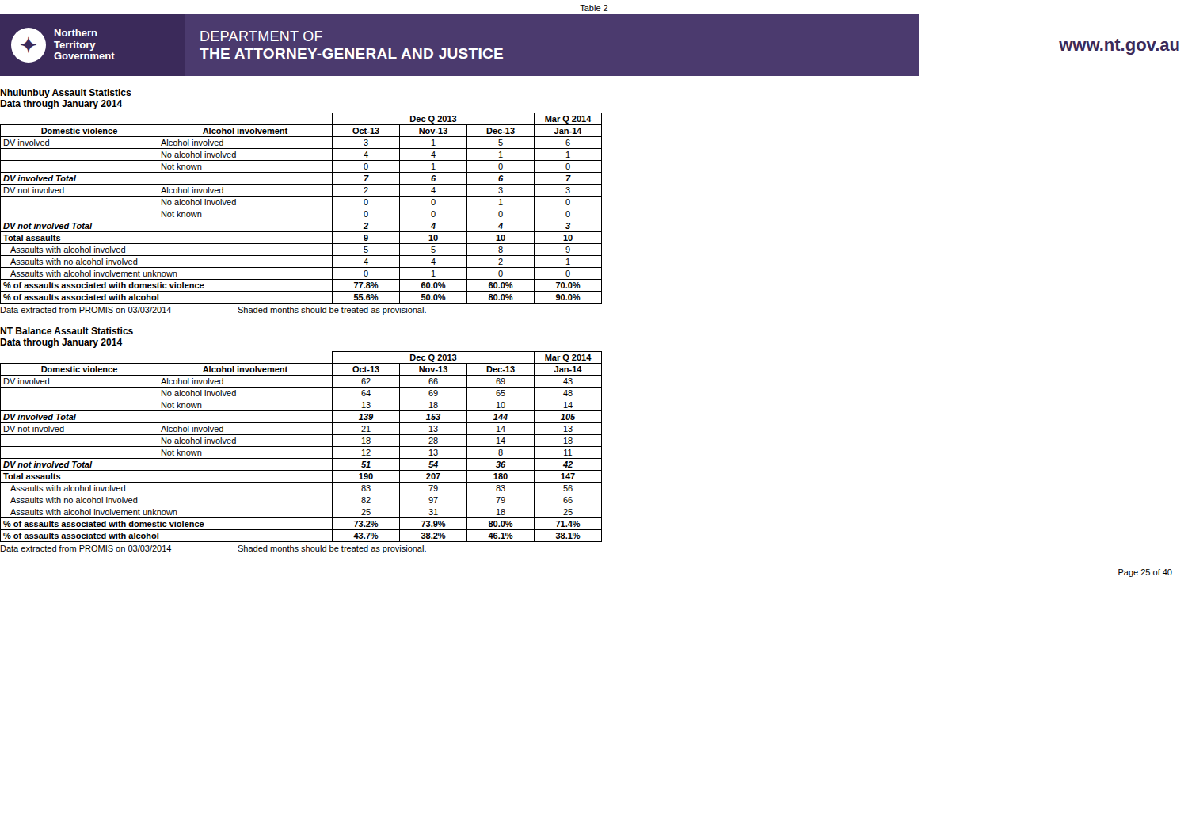Table 2
✦
Northern
Territory
Government
DEPARTMENT OF THE ATTORNEY-GENERAL AND JUSTICE
www.nt.gov.au
Nhulunbuy Assault Statistics
Data through January 2014
| | | Dec Q 2013 | Mar Q 2014 |
| Domestic violence | Alcohol involvement | Oct-13 | Nov-13 | Dec-13 | Jan-14 |
| DV involved | Alcohol involved | 3 | 1 | 5 | 6 |
| | No alcohol involved | 4 | 4 | 1 | 1 |
| | Not known | 0 | 1 | 0 | 0 |
| DV involved Total | 7 | 6 | 6 | 7 |
| DV not involved | Alcohol involved | 2 | 4 | 3 | 3 |
| | No alcohol involved | 0 | 0 | 1 | 0 |
| | Not known | 0 | 0 | 0 | 0 |
| DV not involved Total | 2 | 4 | 4 | 3 |
| Total assaults | 9 | 10 | 10 | 10 |
| Assaults with alcohol involved | 5 | 5 | 8 | 9 |
| Assaults with no alcohol involved | 4 | 4 | 2 | 1 |
| Assaults with alcohol involvement unknown | 0 | 1 | 0 | 0 |
| % of assaults associated with domestic violence | 77.8% | 60.0% | 60.0% | 70.0% |
| % of assaults associated with alcohol | 55.6% | 50.0% | 80.0% | 90.0% |
Data extracted from PROMIS on 03/03/2014
Shaded months should be treated as provisional.
NT Balance Assault Statistics
Data through January 2014
| | | Dec Q 2013 | Mar Q 2014 |
| Domestic violence | Alcohol involvement | Oct-13 | Nov-13 | Dec-13 | Jan-14 |
| DV involved | Alcohol involved | 62 | 66 | 69 | 43 |
| | No alcohol involved | 64 | 69 | 65 | 48 |
| | Not known | 13 | 18 | 10 | 14 |
| DV involved Total | 139 | 153 | 144 | 105 |
| DV not involved | Alcohol involved | 21 | 13 | 14 | 13 |
| | No alcohol involved | 18 | 28 | 14 | 18 |
| | Not known | 12 | 13 | 8 | 11 |
| DV not involved Total | 51 | 54 | 36 | 42 |
| Total assaults | 190 | 207 | 180 | 147 |
| Assaults with alcohol involved | 83 | 79 | 83 | 56 |
| Assaults with no alcohol involved | 82 | 97 | 79 | 66 |
| Assaults with alcohol involvement unknown | 25 | 31 | 18 | 25 |
| % of assaults associated with domestic violence | 73.2% | 73.9% | 80.0% | 71.4% |
| % of assaults associated with alcohol | 43.7% | 38.2% | 46.1% | 38.1% |
Data extracted from PROMIS on 03/03/2014
Shaded months should be treated as provisional.
Page 25 of 40